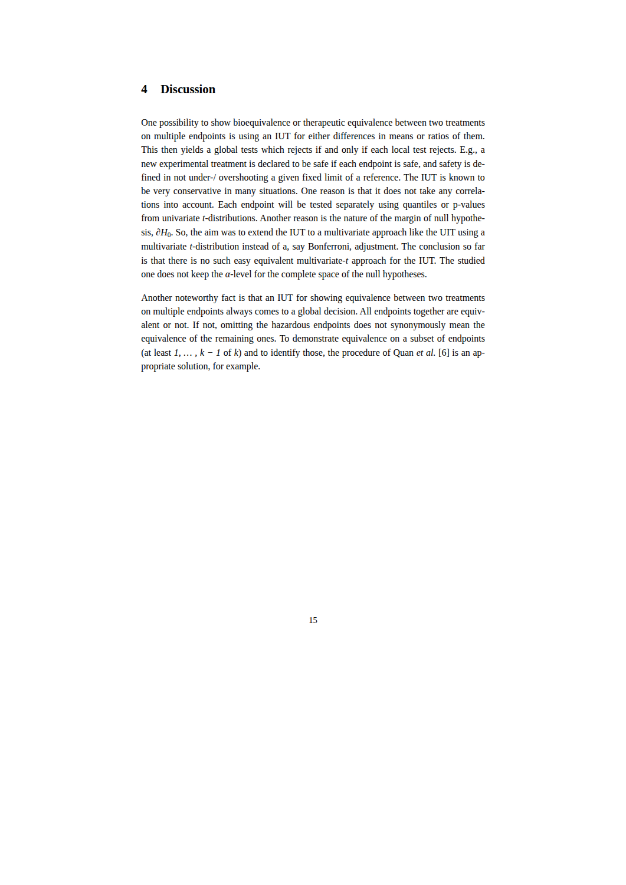4 Discussion
One possibility to show bioequivalence or therapeutic equivalence between two treatments on multiple endpoints is using an IUT for either differences in means or ratios of them. This then yields a global tests which rejects if and only if each local test rejects. E.g., a new experimental treatment is declared to be safe if each endpoint is safe, and safety is defined in not under-/ overshooting a given fixed limit of a reference. The IUT is known to be very conservative in many situations. One reason is that it does not take any correlations into account. Each endpoint will be tested separately using quantiles or p-values from univariate t-distributions. Another reason is the nature of the margin of null hypothesis, ∂H0. So, the aim was to extend the IUT to a multivariate approach like the UIT using a multivariate t-distribution instead of a, say Bonferroni, adjustment. The conclusion so far is that there is no such easy equivalent multivariate-t approach for the IUT. The studied one does not keep the α-level for the complete space of the null hypotheses.
Another noteworthy fact is that an IUT for showing equivalence between two treatments on multiple endpoints always comes to a global decision. All endpoints together are equivalent or not. If not, omitting the hazardous endpoints does not synonymously mean the equivalence of the remaining ones. To demonstrate equivalence on a subset of endpoints (at least 1, … , k − 1 of k) and to identify those, the procedure of Quan et al. [6] is an appropriate solution, for example.
15